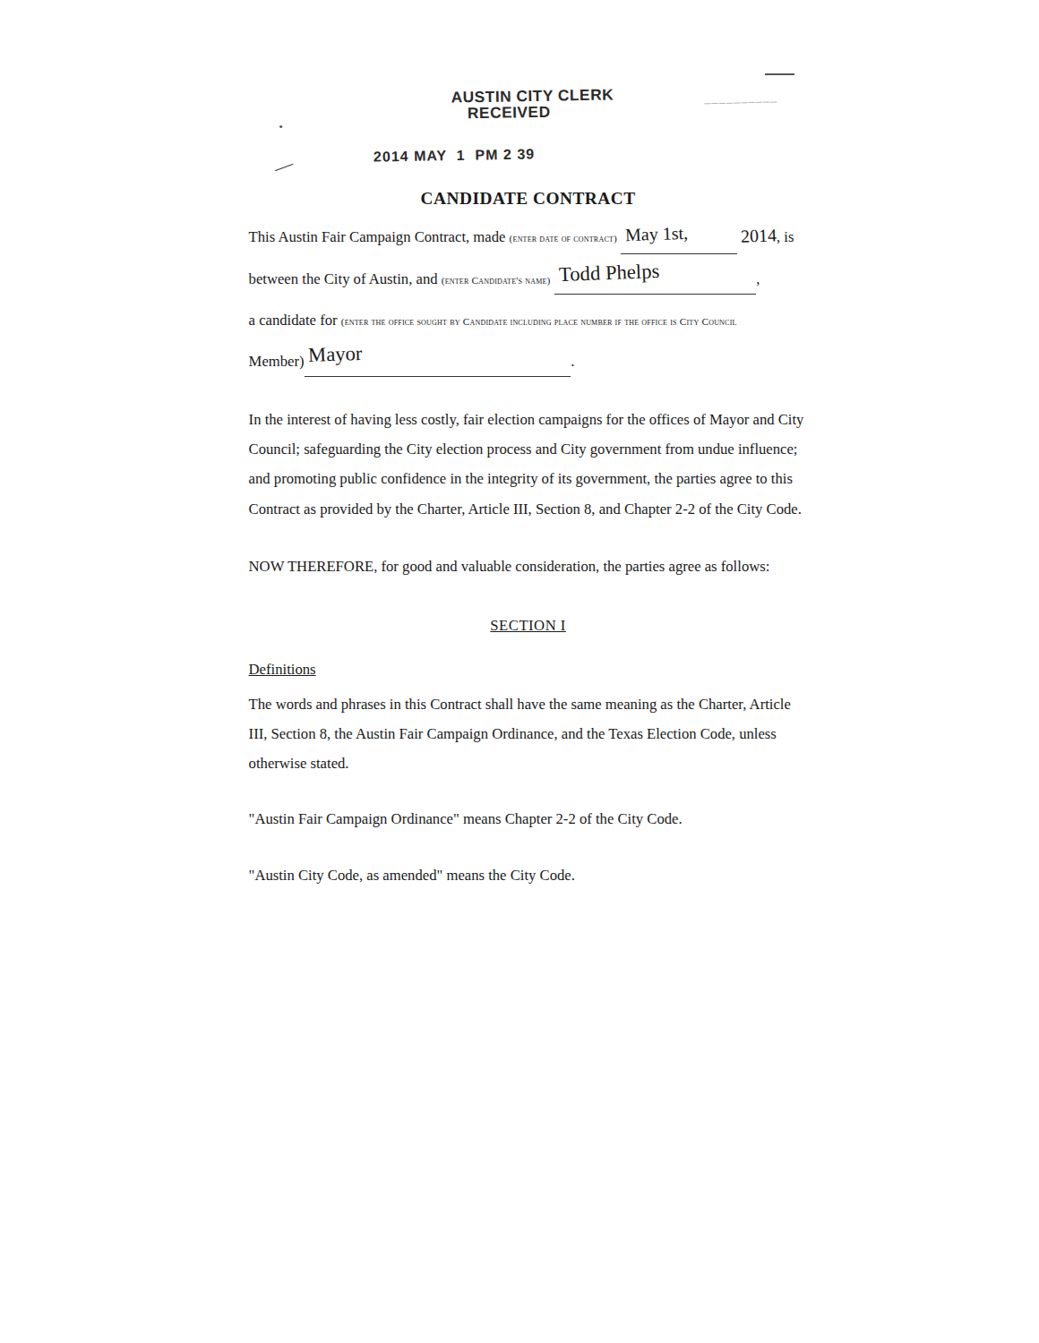——————————
•
—
CANDIDATE CONTRACT
AUSTIN CITY CLERK RECEIVED
2014 MAY 1 PM 2 39
This Austin Fair Campaign Contract, made (enter date of contract) May 1st, 2014, is
between the City of Austin, and (enter Candidate's name) Todd Phelps,
a candidate for (enter the office sought by Candidate including place number if the office is City Council
Member)Mayor.
In the interest of having less costly, fair election campaigns for the offices of Mayor and City Council; safeguarding the City election process and City government from undue influence; and promoting public confidence in the integrity of its government, the parties agree to this Contract as provided by the Charter, Article III, Section 8, and Chapter 2-2 of the City Code.
NOW THEREFORE, for good and valuable consideration, the parties agree as follows:
SECTION I
Definitions
The words and phrases in this Contract shall have the same meaning as the Charter, Article III, Section 8, the Austin Fair Campaign Ordinance, and the Texas Election Code, unless otherwise stated.
"Austin Fair Campaign Ordinance" means Chapter 2-2 of the City Code.
"Austin City Code, as amended" means the City Code.